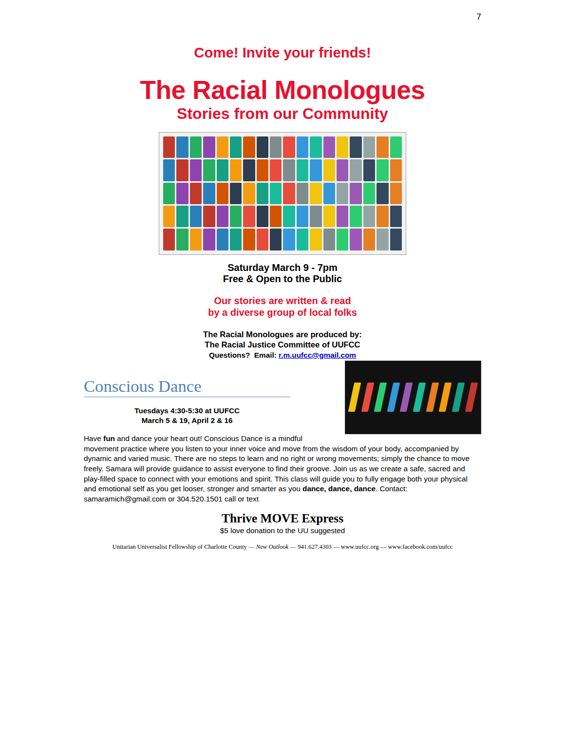7
Come! Invite your friends!
The Racial Monologues
Stories from our Community
Saturday March 9 - 7pm
Free & Open to the Public
Our stories are written & read
by a diverse group of local folks
The Racial Monologues are produced by:
The Racial Justice Committee of UUFCC
Questions? Email: r.m.uufcc@gmail.com
Conscious Dance
Tuesdays 4:30-5:30 at UUFCC
March 5 & 19, April 2 & 16
Have fun and dance your heart out! Conscious Dance is a mindful movement practice where you listen to your inner voice and move from the wisdom of your body, accompanied by dynamic and varied music. There are no steps to learn and no right or wrong movements; simply the chance to move freely. Samara will provide guidance to assist everyone to find their groove. Join us as we create a safe, sacred and play-filled space to connect with your emotions and spirit. This class will guide you to fully engage both your physical and emotional self as you get looser, stronger and smarter as you dance, dance, dance. Contact: samaramich@gmail.com or 304.520.1501 call or text
Thrive MOVE Express
$5 love donation to the UU suggested
Unitarian Universalist Fellowship of Charlotte County — New Outlook — 941.627.4303 — www.uufcc.org — www.facebook.com/uufcc